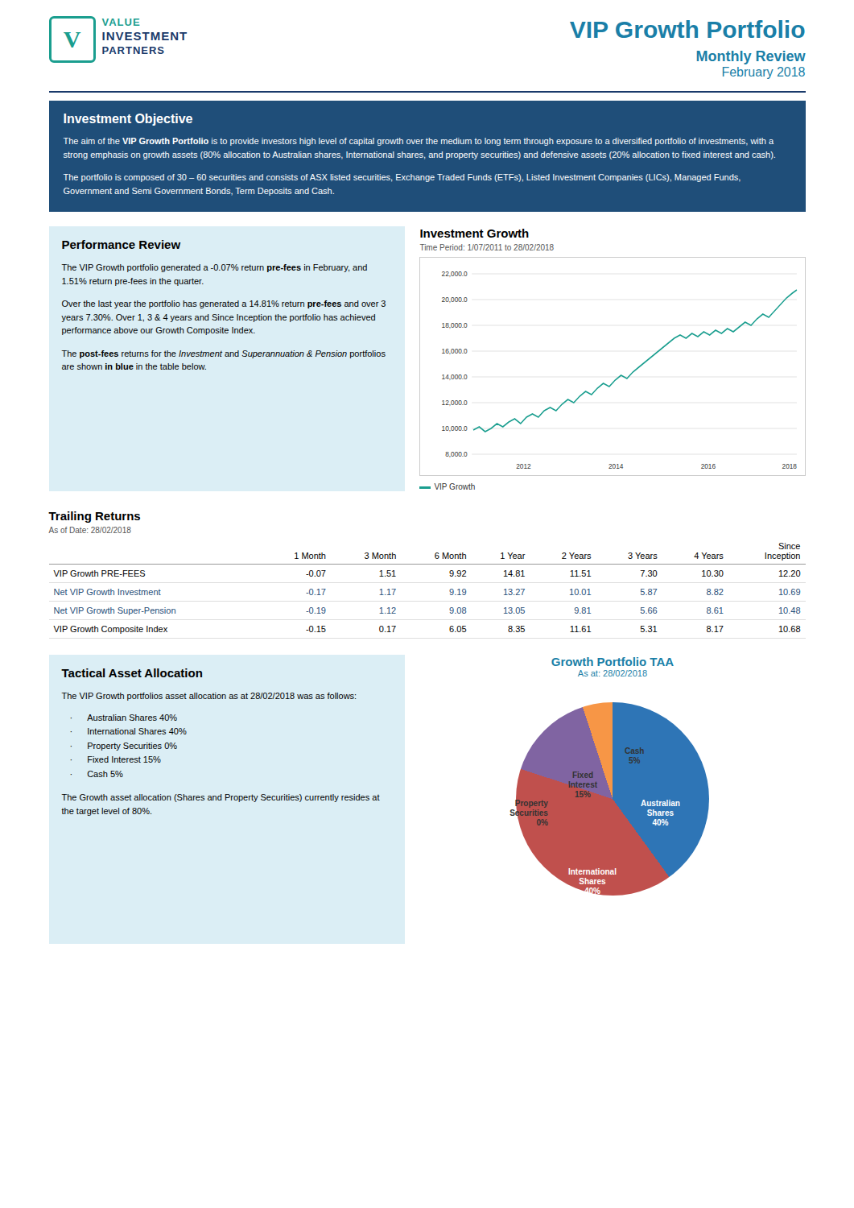V
VALUE
INVESTMENT
PARTNERS
VIP Growth Portfolio
Monthly Review
February 2018
Investment Objective
The aim of the VIP Growth Portfolio is to provide investors high level of capital growth over the medium to long term through exposure to a diversified portfolio of investments, with a strong emphasis on growth assets (80% allocation to Australian shares, International shares, and property securities) and defensive assets (20% allocation to fixed interest and cash).
The portfolio is composed of 30 – 60 securities and consists of ASX listed securities, Exchange Traded Funds (ETFs), Listed Investment Companies (LICs), Managed Funds, Government and Semi Government Bonds, Term Deposits and Cash.
Performance Review
The VIP Growth portfolio generated a -0.07% return pre-fees in February, and 1.51% return pre-fees in the quarter.
Over the last year the portfolio has generated a 14.81% return pre-fees and over 3 years 7.30%. Over 1, 3 & 4 years and Since Inception the portfolio has achieved performance above our Growth Composite Index.
The post-fees returns for the Investment and Superannuation & Pension portfolios are shown in blue in the table below.
Investment Growth
Time Period: 1/07/2011 to 28/02/2018
22,000.0 20,000.0 18,000.0 16,000.0 14,000.0 12,000.0 10,000.0 8,000.0 2012 2014 2016 2018
VIP Growth
Trailing Returns
As of Date: 28/02/2018
| | 1 Month | 3 Month | 6 Month | 1 Year | 2 Years | 3 Years | 4 Years | Since Inception |
| --- | --- | --- | --- | --- | --- | --- | --- | --- |
| VIP Growth PRE-FEES | -0.07 | 1.51 | 9.92 | 14.81 | 11.51 | 7.30 | 10.30 | 12.20 |
| Net VIP Growth Investment | -0.17 | 1.17 | 9.19 | 13.27 | 10.01 | 5.87 | 8.82 | 10.69 |
| Net VIP Growth Super-Pension | -0.19 | 1.12 | 9.08 | 13.05 | 9.81 | 5.66 | 8.61 | 10.48 |
| VIP Growth Composite Index | -0.15 | 0.17 | 6.05 | 8.35 | 11.61 | 5.31 | 8.17 | 10.68 |
Tactical Asset Allocation
The VIP Growth portfolios asset allocation as at 28/02/2018 was as follows:
Australian Shares 40%
International Shares 40%
Property Securities 0%
Fixed Interest 15%
Cash 5%
The Growth asset allocation (Shares and Property Securities) currently resides at the target level of 80%.
Growth Portfolio TAA
As at: 28/02/2018
Australian
Shares
40%
International
Shares
40%
Property
Securities
0%
Fixed
Interest
15%
Cash
5%